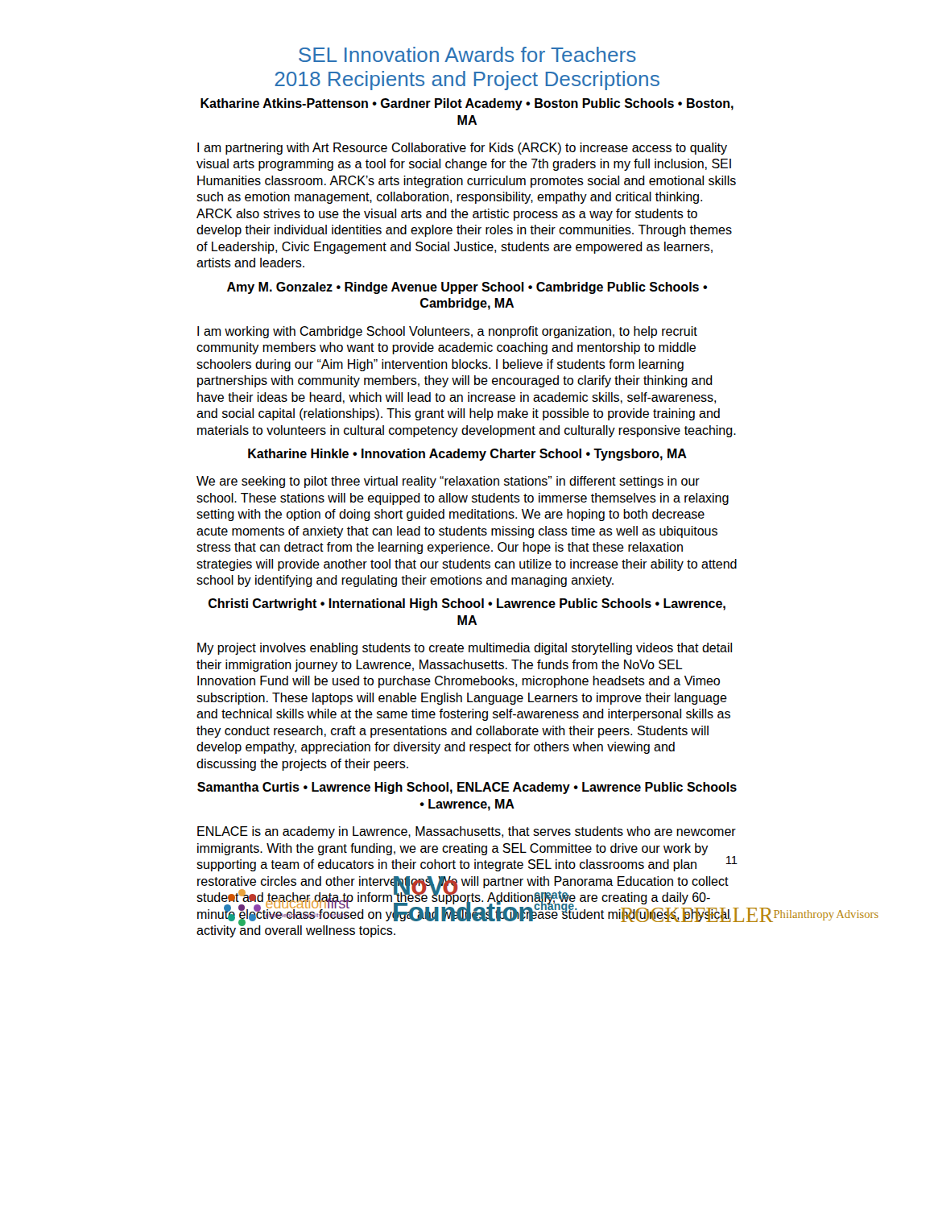SEL Innovation Awards for Teachers 2018 Recipients and Project Descriptions
Katharine Atkins-Pattenson • Gardner Pilot Academy • Boston Public Schools • Boston, MA
I am partnering with Art Resource Collaborative for Kids (ARCK) to increase access to quality visual arts programming as a tool for social change for the 7th graders in my full inclusion, SEI Humanities classroom. ARCK’s arts integration curriculum promotes social and emotional skills such as emotion management, collaboration, responsibility, empathy and critical thinking. ARCK also strives to use the visual arts and the artistic process as a way for students to develop their individual identities and explore their roles in their communities. Through themes of Leadership, Civic Engagement and Social Justice, students are empowered as learners, artists and leaders.
Amy M. Gonzalez • Rindge Avenue Upper School • Cambridge Public Schools • Cambridge, MA
I am working with Cambridge School Volunteers, a nonprofit organization, to help recruit community members who want to provide academic coaching and mentorship to middle schoolers during our “Aim High” intervention blocks. I believe if students form learning partnerships with community members, they will be encouraged to clarify their thinking and have their ideas be heard, which will lead to an increase in academic skills, self-awareness, and social capital (relationships). This grant will help make it possible to provide training and materials to volunteers in cultural competency development and culturally responsive teaching.
Katharine Hinkle • Innovation Academy Charter School • Tyngsboro, MA
We are seeking to pilot three virtual reality “relaxation stations” in different settings in our school. These stations will be equipped to allow students to immerse themselves in a relaxing setting with the option of doing short guided meditations. We are hoping to both decrease acute moments of anxiety that can lead to students missing class time as well as ubiquitous stress that can detract from the learning experience. Our hope is that these relaxation strategies will provide another tool that our students can utilize to increase their ability to attend school by identifying and regulating their emotions and managing anxiety.
Christi Cartwright • International High School • Lawrence Public Schools • Lawrence, MA
My project involves enabling students to create multimedia digital storytelling videos that detail their immigration journey to Lawrence, Massachusetts. The funds from the NoVo SEL Innovation Fund will be used to purchase Chromebooks, microphone headsets and a Vimeo subscription. These laptops will enable English Language Learners to improve their language and technical skills while at the same time fostering self-awareness and interpersonal skills as they conduct research, craft a presentations and collaborate with their peers. Students will develop empathy, appreciation for diversity and respect for others when viewing and discussing the projects of their peers.
Samantha Curtis • Lawrence High School, ENLACE Academy • Lawrence Public Schools • Lawrence, MA
ENLACE is an academy in Lawrence, Massachusetts, that serves students who are newcomer immigrants. With the grant funding, we are creating a SEL Committee to drive our work by supporting a team of educators in their cohort to integrate SEL into classrooms and plan restorative circles and other interventions. We will partner with Panorama Education to collect student and teacher data to inform these supports. Additionally, we are creating a daily 60-minute elective class focused on yoga and wellness to increase student mindfulness, physical activity and overall wellness topics.
11
educationfirst
experience | quality | results
No Vo Foundation
create. change.
ROCKEFELLER
Philanthropy
Advisors